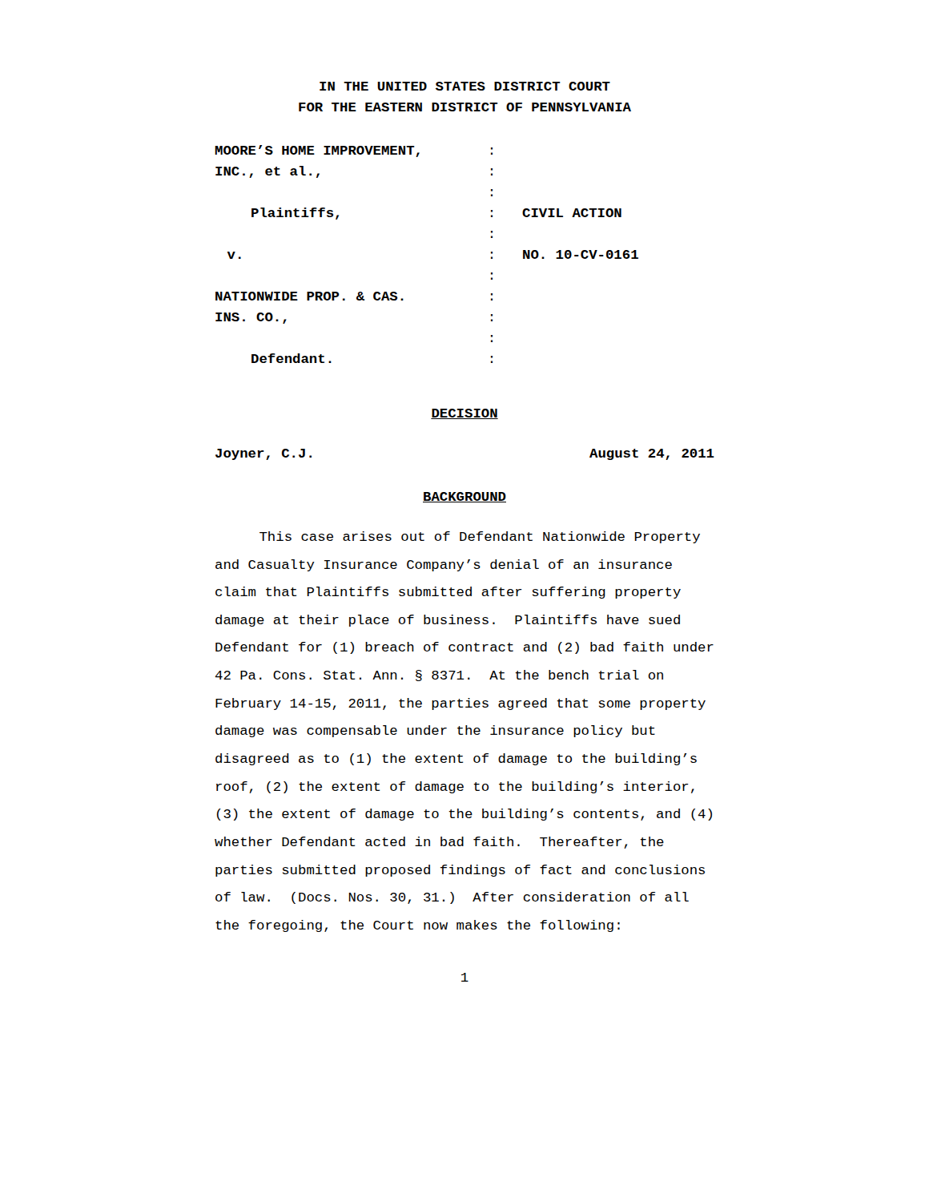IN THE UNITED STATES DISTRICT COURT
FOR THE EASTERN DISTRICT OF PENNSYLVANIA
| MOORE’S HOME IMPROVEMENT, | : | |
| INC., et al., | : | |
| | : | |
| Plaintiffs, | : | CIVIL ACTION |
| | : | |
| v. | : | NO. 10-CV-0161 |
| | : | |
| NATIONWIDE PROP. & CAS. | : | |
| INS. CO., | : | |
| | : | |
| Defendant. | : | |
DECISION
Joyner, C.J. August 24, 2011
BACKGROUND
This case arises out of Defendant Nationwide Property and Casualty Insurance Company’s denial of an insurance claim that Plaintiffs submitted after suffering property damage at their place of business. Plaintiffs have sued Defendant for (1) breach of contract and (2) bad faith under 42 Pa. Cons. Stat. Ann. § 8371. At the bench trial on February 14-15, 2011, the parties agreed that some property damage was compensable under the insurance policy but disagreed as to (1) the extent of damage to the building’s roof, (2) the extent of damage to the building’s interior, (3) the extent of damage to the building’s contents, and (4) whether Defendant acted in bad faith. Thereafter, the parties submitted proposed findings of fact and conclusions of law. (Docs. Nos. 30, 31.) After consideration of all the foregoing, the Court now makes the following:
1